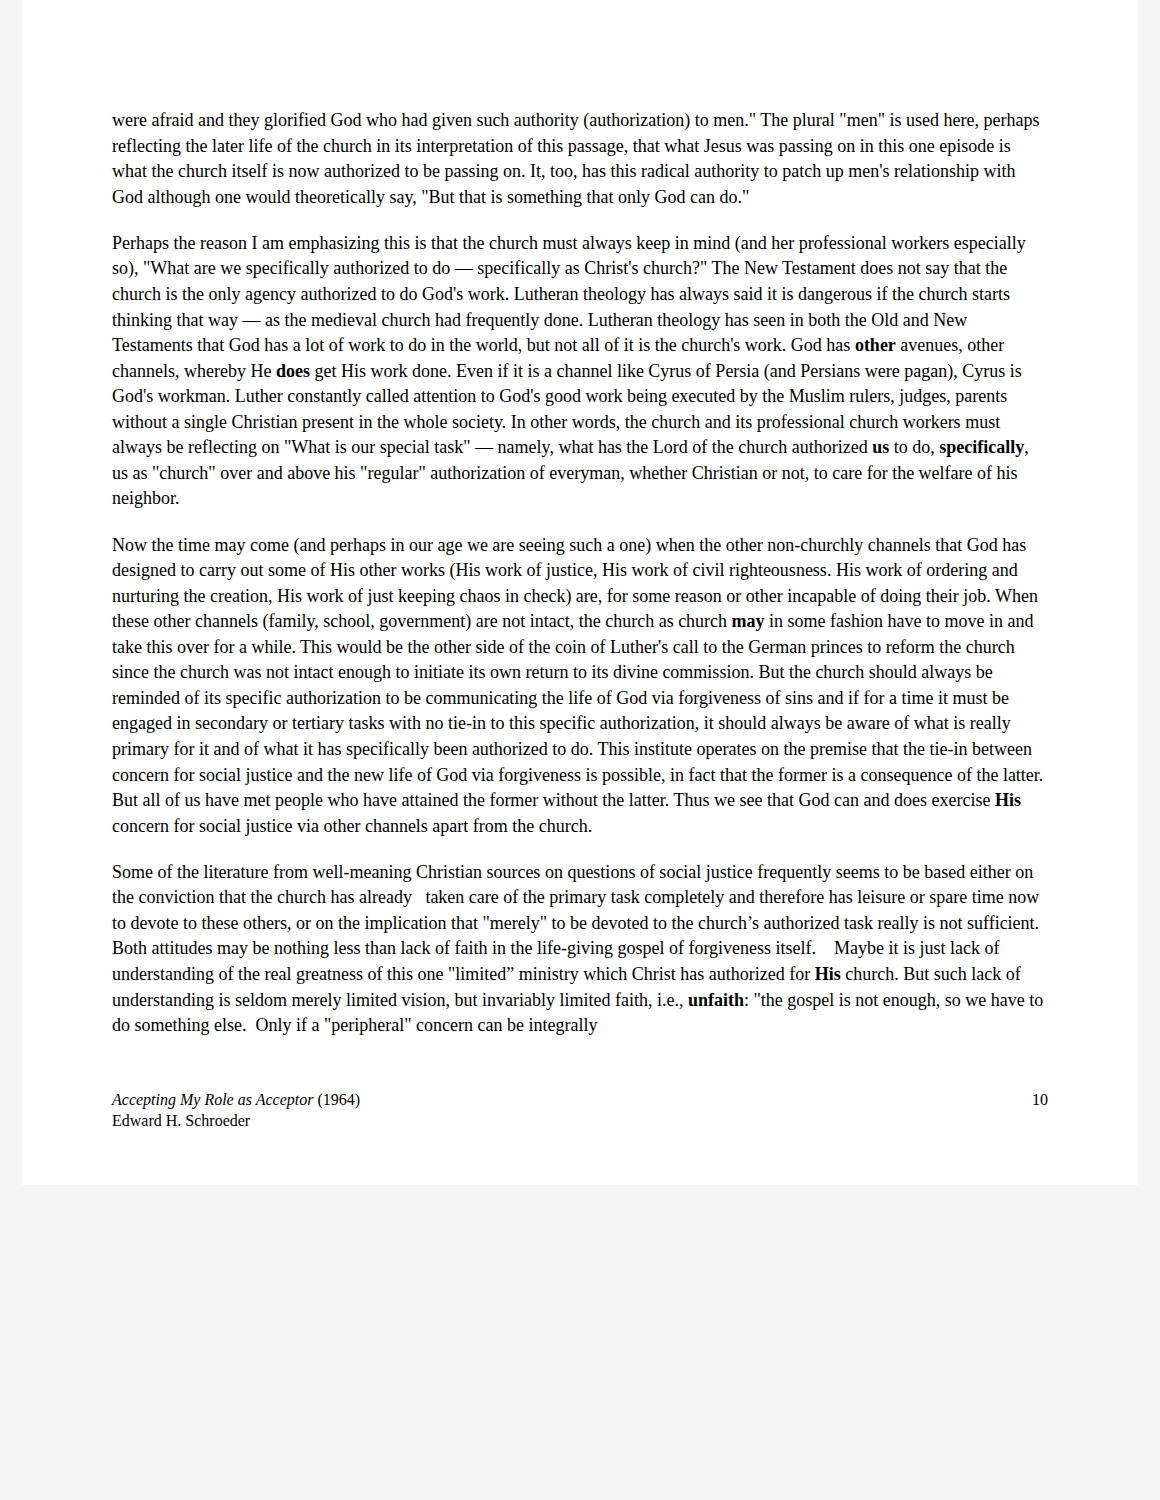were afraid and they glorified God who had given such authority (authorization) to men." The plural "men" is used here, perhaps reflecting the later life of the church in its interpretation of this passage, that what Jesus was passing on in this one episode is what the church itself is now authorized to be passing on. It, too, has this radical authority to patch up men's relationship with God although one would theoretically say, "But that is something that only God can do."
Perhaps the reason I am emphasizing this is that the church must always keep in mind (and her professional workers especially so), "What are we specifically authorized to do — specifically as Christ's church?" The New Testament does not say that the church is the only agency authorized to do God's work. Lutheran theology has always said it is dangerous if the church starts thinking that way — as the medieval church had frequently done. Lutheran theology has seen in both the Old and New Testaments that God has a lot of work to do in the world, but not all of it is the church's work. God has other avenues, other channels, whereby He does get His work done. Even if it is a channel like Cyrus of Persia (and Persians were pagan), Cyrus is God's workman. Luther constantly called attention to God's good work being executed by the Muslim rulers, judges, parents without a single Christian present in the whole society. In other words, the church and its professional church workers must always be reflecting on "What is our special task" — namely, what has the Lord of the church authorized us to do, specifically, us as "church" over and above his "regular" authorization of everyman, whether Christian or not, to care for the welfare of his neighbor.
Now the time may come (and perhaps in our age we are seeing such a one) when the other non-churchly channels that God has designed to carry out some of His other works (His work of justice, His work of civil righteousness. His work of ordering and nurturing the creation, His work of just keeping chaos in check) are, for some reason or other incapable of doing their job. When these other channels (family, school, government) are not intact, the church as church may in some fashion have to move in and take this over for a while. This would be the other side of the coin of Luther's call to the German princes to reform the church since the church was not intact enough to initiate its own return to its divine commission. But the church should always be reminded of its specific authorization to be communicating the life of God via forgiveness of sins and if for a time it must be engaged in secondary or tertiary tasks with no tie-in to this specific authorization, it should always be aware of what is really primary for it and of what it has specifically been authorized to do. This institute operates on the premise that the tie-in between concern for social justice and the new life of God via forgiveness is possible, in fact that the former is a consequence of the latter. But all of us have met people who have attained the former without the latter. Thus we see that God can and does exercise His concern for social justice via other channels apart from the church.
Some of the literature from well-meaning Christian sources on questions of social justice frequently seems to be based either on the conviction that the church has already taken care of the primary task completely and therefore has leisure or spare time now to devote to these others, or on the implication that "merely" to be devoted to the church’s authorized task really is not sufficient. Both attitudes may be nothing less than lack of faith in the life-giving gospel of forgiveness itself. Maybe it is just lack of understanding of the real greatness of this one "limited” ministry which Christ has authorized for His church. But such lack of understanding is seldom merely limited vision, but invariably limited faith, i.e., unfaith: "the gospel is not enough, so we have to do something else. Only if a "peripheral" concern can be integrally
Accepting My Role as Acceptor (1964) 10 Edward H. Schroeder